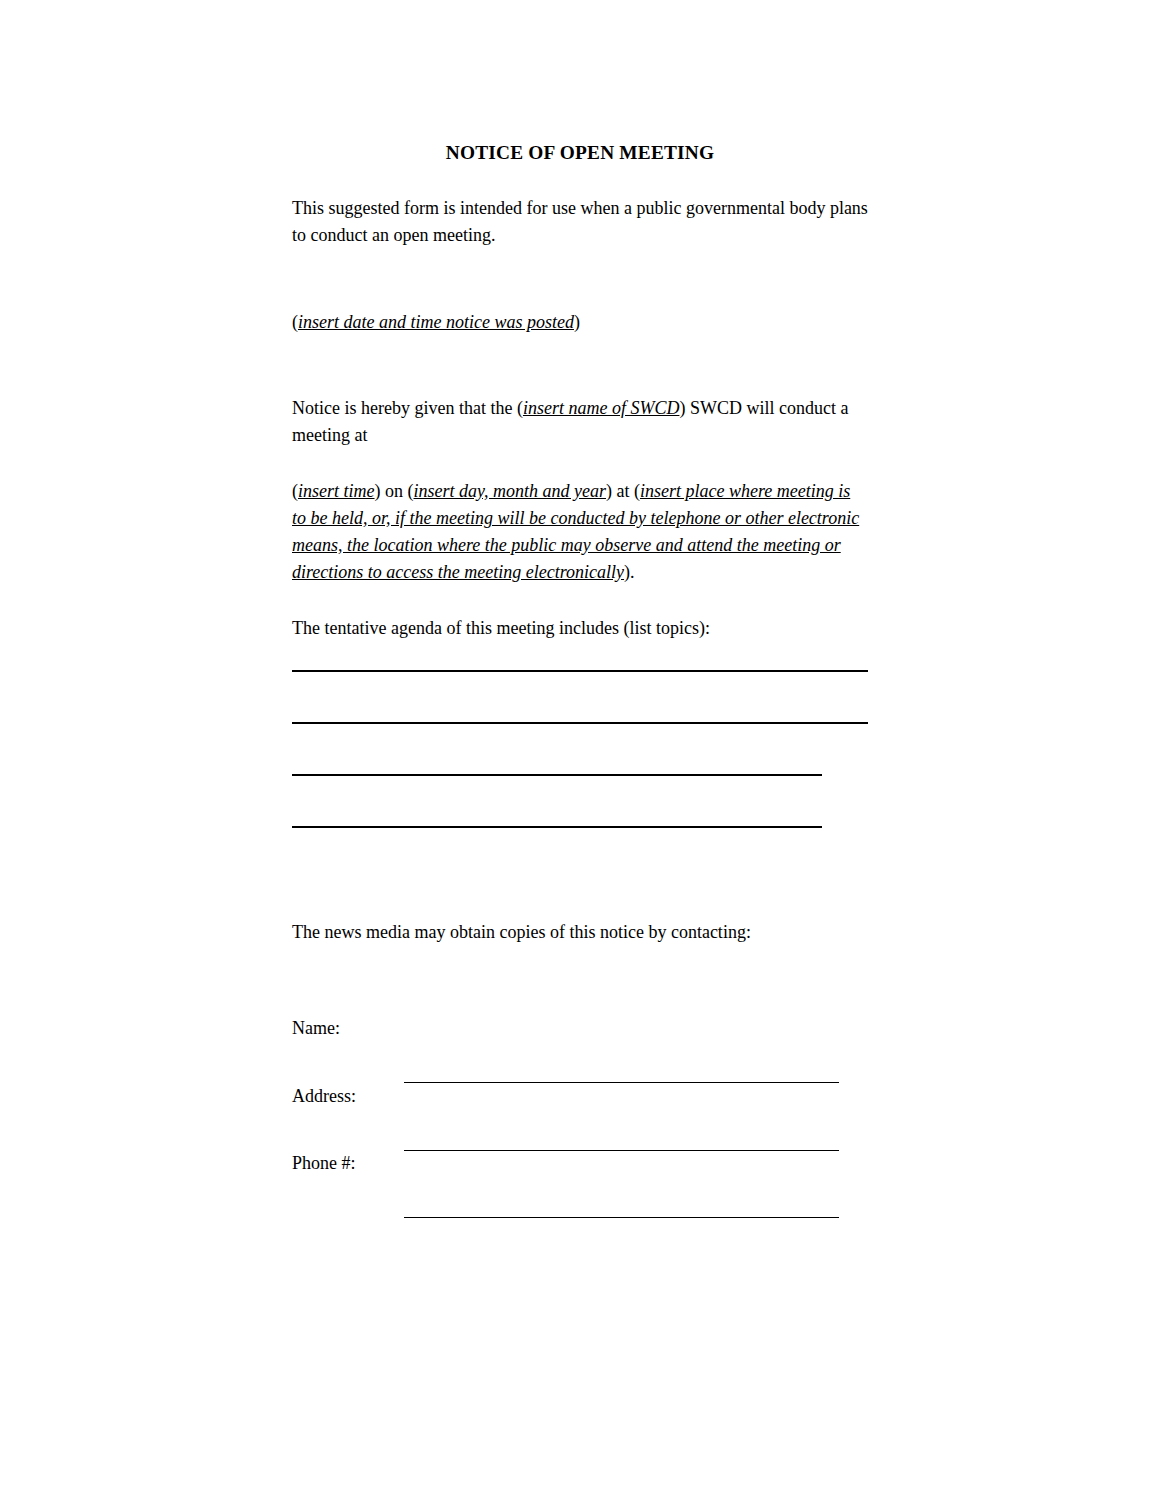NOTICE OF OPEN MEETING
This suggested form is intended for use when a public governmental body plans to conduct an open meeting.
(insert date and time notice was posted)
Notice is hereby given that the (insert name of SWCD) SWCD will conduct a meeting at
(insert time) on (insert day, month and year) at (insert place where meeting is to be held, or, if the meeting will be conducted by telephone or other electronic means, the location where the public may observe and attend the meeting or directions to access the meeting electronically).
The tentative agenda of this meeting includes (list topics):
The news media may obtain copies of this notice by contacting:
| Name: | | | |
| Address: | | | |
| Phone #: | | | |